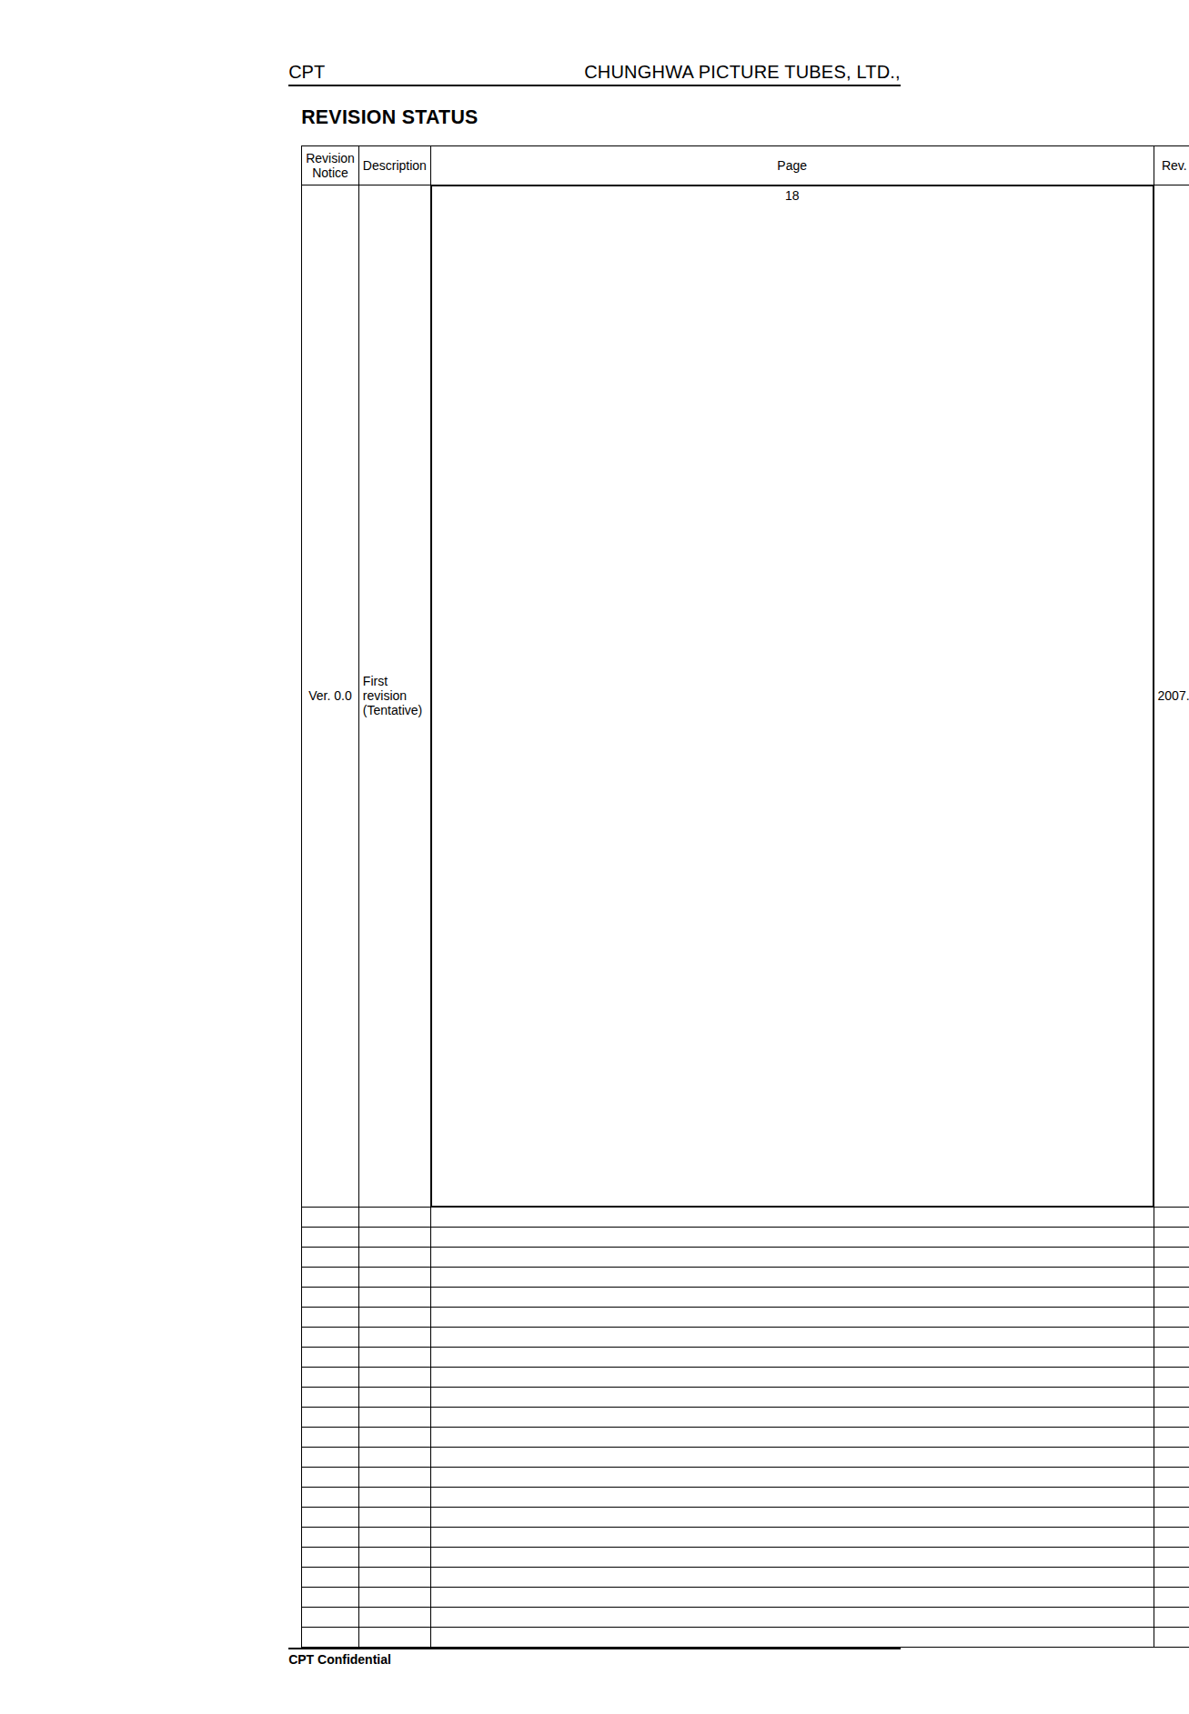CPT
CHUNGHWA PICTURE TUBES, LTD.,
REVISION STATUS
| Revision Notice | Description | Page | Rev. Date |
| --- | --- | --- | --- |
| Ver. 0.0 | First revision (Tentative) | 18 | 2007.04.02 |
CPT Confidential